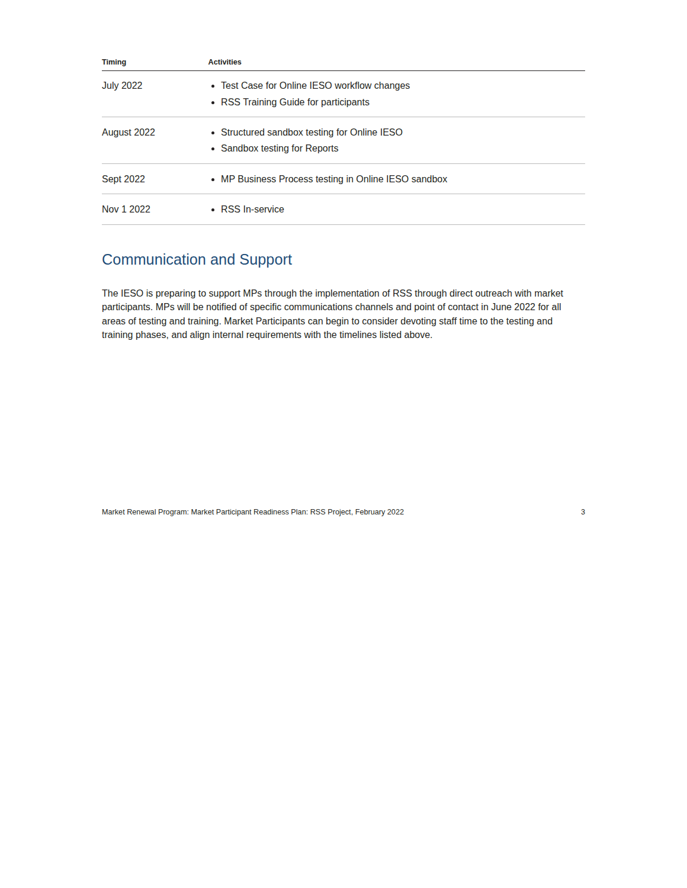| Timing | Activities |
| --- | --- |
| July 2022 | Test Case for Online IESO workflow changes RSS Training Guide for participants |
| August 2022 | Structured sandbox testing for Online IESO Sandbox testing for Reports |
| Sept 2022 | MP Business Process testing in Online IESO sandbox |
| Nov 1 2022 | RSS In-service |
Communication and Support
The IESO is preparing to support MPs through the implementation of RSS through direct outreach with market participants. MPs will be notified of specific communications channels and point of contact in June 2022 for all areas of testing and training. Market Participants can begin to consider devoting staff time to the testing and training phases, and align internal requirements with the timelines listed above.
Market Renewal Program: Market Participant Readiness Plan: RSS Project, February 2022 3